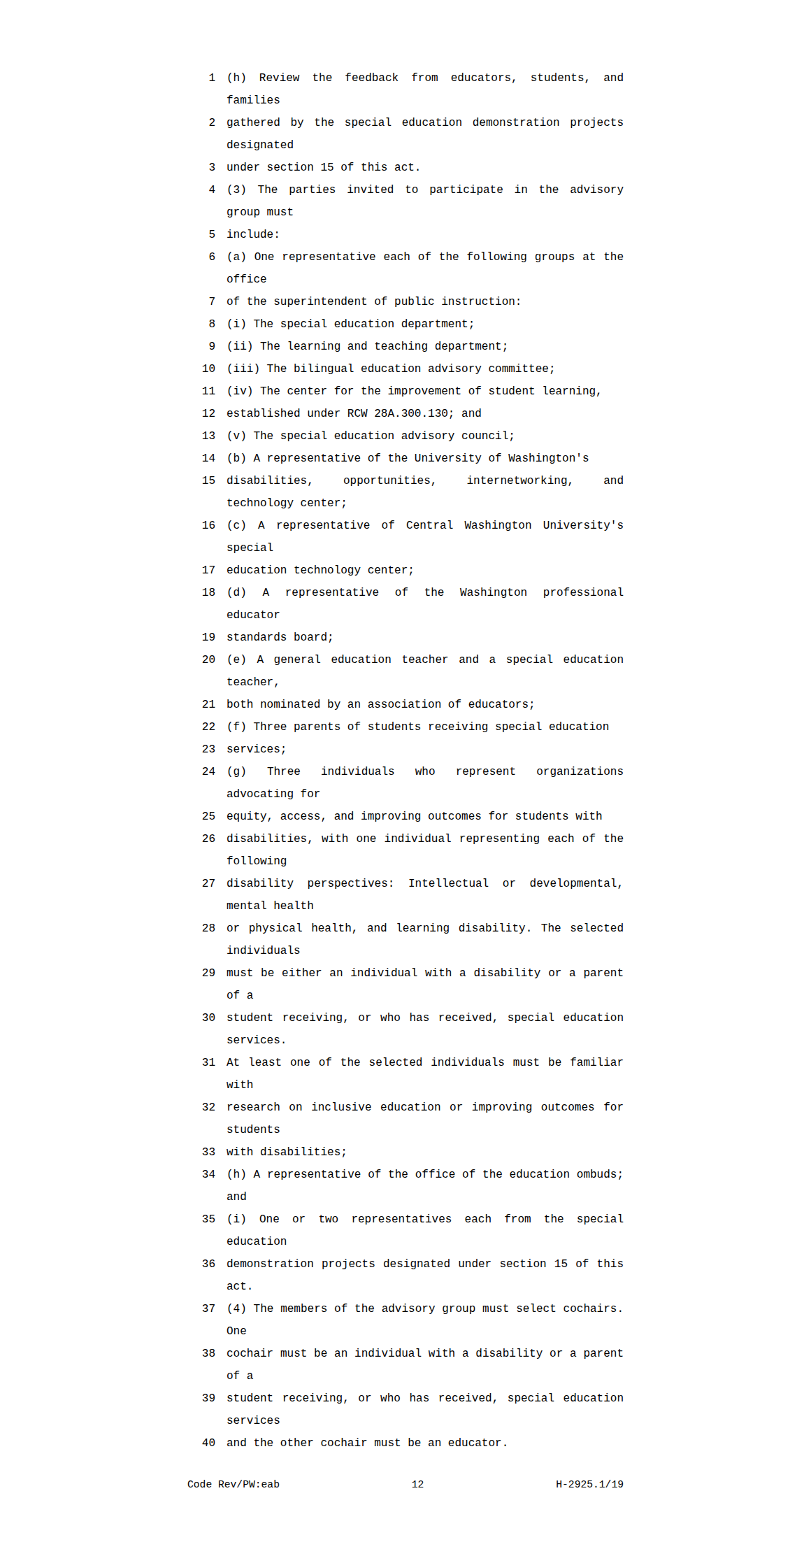(h) Review the feedback from educators, students, and families
gathered by the special education demonstration projects designated
under section 15 of this act.
(3) The parties invited to participate in the advisory group must
include:
(a) One representative each of the following groups at the office
of the superintendent of public instruction:
(i) The special education department;
(ii) The learning and teaching department;
(iii) The bilingual education advisory committee;
(iv) The center for the improvement of student learning,
established under RCW 28A.300.130; and
(v) The special education advisory council;
(b) A representative of the University of Washington's
disabilities, opportunities, internetworking, and technology center;
(c) A representative of Central Washington University's special
education technology center;
(d) A representative of the Washington professional educator
standards board;
(e) A general education teacher and a special education teacher,
both nominated by an association of educators;
(f) Three parents of students receiving special education
services;
(g) Three individuals who represent organizations advocating for
equity, access, and improving outcomes for students with
disabilities, with one individual representing each of the following
disability perspectives: Intellectual or developmental, mental health
or physical health, and learning disability. The selected individuals
must be either an individual with a disability or a parent of a
student receiving, or who has received, special education services.
At least one of the selected individuals must be familiar with
research on inclusive education or improving outcomes for students
with disabilities;
(h) A representative of the office of the education ombuds; and
(i) One or two representatives each from the special education
demonstration projects designated under section 15 of this act.
(4) The members of the advisory group must select cochairs. One
cochair must be an individual with a disability or a parent of a
student receiving, or who has received, special education services
and the other cochair must be an educator.
Code Rev/PW:eab 12 H-2925.1/19